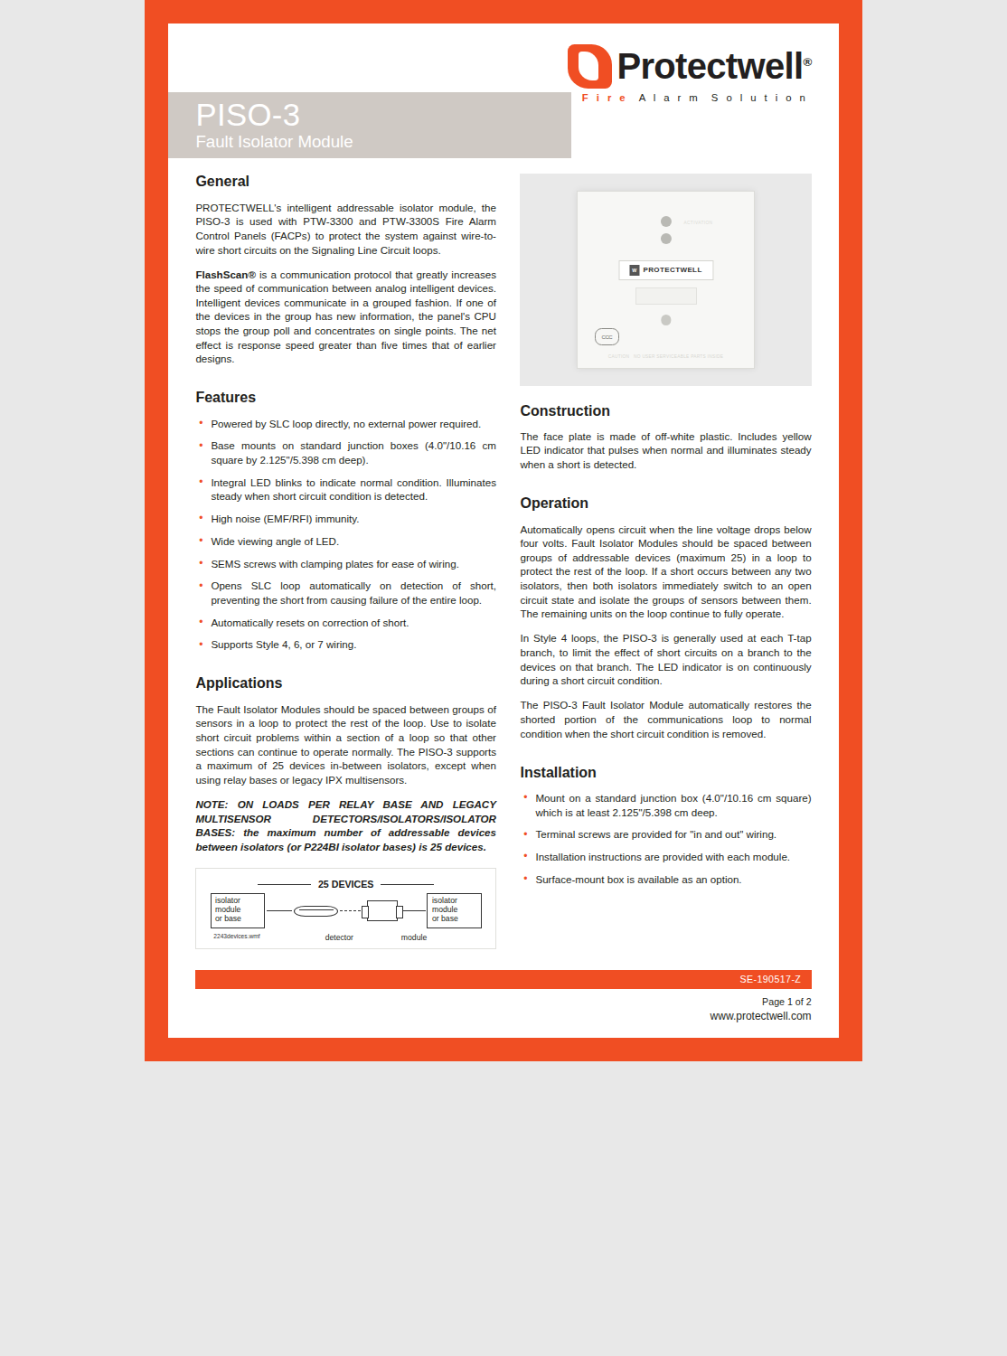Protectwell®
F i r e A l a r m S o l u t i o n
PISO-3
Fault Isolator Module
General
PROTECTWELL's intelligent addressable isolator module, the PISO-3 is used with PTW-3300 and PTW-3300S Fire Alarm Control Panels (FACPs) to protect the system against wire-to-wire short circuits on the Signaling Line Circuit loops.
FlashScan® is a communication protocol that greatly increases the speed of communication between analog intelligent devices. Intelligent devices communicate in a grouped fashion. If one of the devices in the group has new information, the panel's CPU stops the group poll and concentrates on single points. The net effect is response speed greater than five times that of earlier designs.
Features
Powered by SLC loop directly, no external power required.
Base mounts on standard junction boxes (4.0"/10.16 cm square by 2.125"/5.398 cm deep).
Integral LED blinks to indicate normal condition. Illuminates steady when short circuit condition is detected.
High noise (EMF/RFI) immunity.
Wide viewing angle of LED.
SEMS screws with clamping plates for ease of wiring.
Opens SLC loop automatically on detection of short, preventing the short from causing failure of the entire loop.
Automatically resets on correction of short.
Supports Style 4, 6, or 7 wiring.
Applications
The Fault Isolator Modules should be spaced between groups of sensors in a loop to protect the rest of the loop. Use to isolate short circuit problems within a section of a loop so that other sections can continue to operate normally. The PISO-3 supports a maximum of 25 devices in-between isolators, except when using relay bases or legacy IPX multisensors.
NOTE: ON LOADS PER RELAY BASE AND LEGACY MULTISENSOR DETECTORS/ISOLATORS/ISOLATOR BASES: the maximum number of addressable devices between isolators (or P224BI isolator bases) is 25 devices.
25 DEVICES
isolator
module
or base
isolator
module
or base
2243devices.wmf
detector
module
ACTIVATION
WPROTECTWELL
CCC
CAUTION NO USER SERVICEABLE PARTS INSIDE
Construction
The face plate is made of off-white plastic. Includes yellow LED indicator that pulses when normal and illuminates steady when a short is detected.
Operation
Automatically opens circuit when the line voltage drops below four volts. Fault Isolator Modules should be spaced between groups of addressable devices (maximum 25) in a loop to protect the rest of the loop. If a short occurs between any two isolators, then both isolators immediately switch to an open circuit state and isolate the groups of sensors between them. The remaining units on the loop continue to fully operate.
In Style 4 loops, the PISO-3 is generally used at each T-tap branch, to limit the effect of short circuits on a branch to the devices on that branch. The LED indicator is on continuously during a short circuit condition.
The PISO-3 Fault Isolator Module automatically restores the shorted portion of the communications loop to normal condition when the short circuit condition is removed.
Installation
Mount on a standard junction box (4.0"/10.16 cm square) which is at least 2.125"/5.398 cm deep.
Terminal screws are provided for "in and out" wiring.
Installation instructions are provided with each module.
Surface-mount box is available as an option.
SE-190517-Z
Page 1 of 2
www.protectwell.com